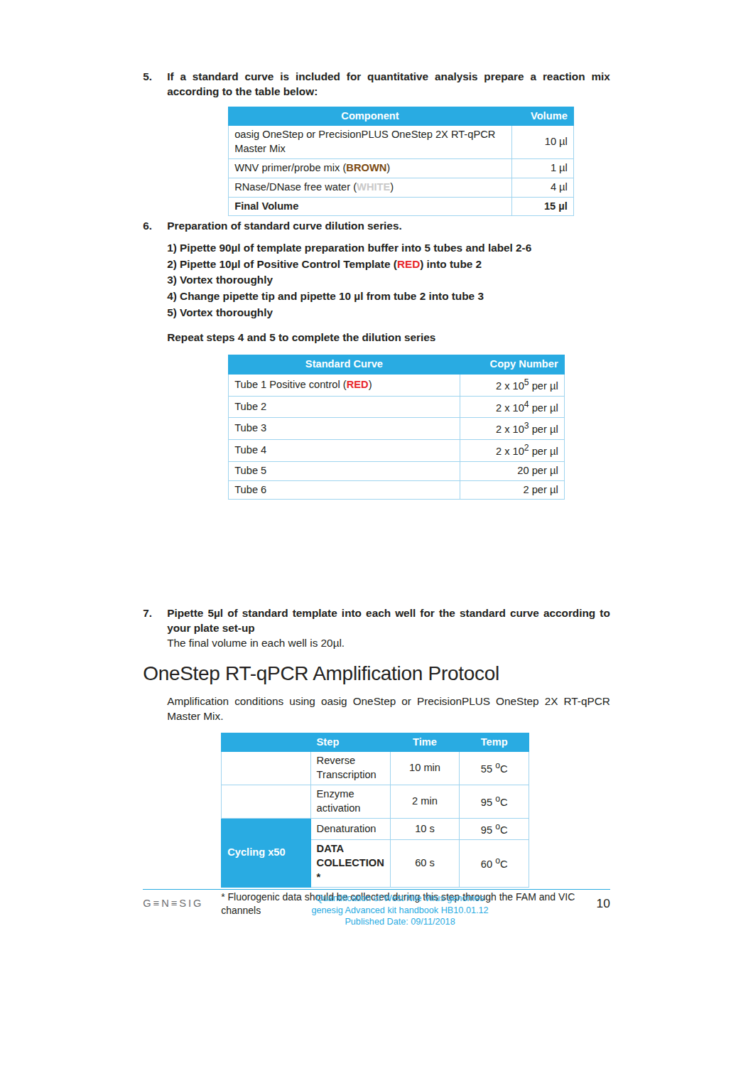5.
If a standard curve is included for quantitative analysis prepare a reaction mix according to the table below:
| Component | Volume |
| --- | --- |
| oasig OneStep or PrecisionPLUS OneStep 2X RT-qPCR Master Mix | 10 µl |
| WNV primer/probe mix ( BROWN ) | 1 µl |
| RNase/DNase free water ( WHITE ) | 4 µl |
| Final Volume | 15 µl |
6.
Preparation of standard curve dilution series.
1) Pipette 90µl of template preparation buffer into 5 tubes and label 2-6
2) Pipette 10µl of Positive Control Template (RED) into tube 2
3) Vortex thoroughly
4) Change pipette tip and pipette 10 µl from tube 2 into tube 3
5) Vortex thoroughly
Repeat steps 4 and 5 to complete the dilution series
| Standard Curve | Copy Number |
| --- | --- |
| Tube 1 Positive control ( RED ) | 2 x 10 5 per µl |
| Tube 2 | 2 x 10 4 per µl |
| Tube 3 | 2 x 10 3 per µl |
| Tube 4 | 2 x 10 2 per µl |
| Tube 5 | 20 per µl |
| Tube 6 | 2 per µl |
7.
Pipette 5µl of standard template into each well for the standard curve according to your plate set-up
The final volume in each well is 20µl.
OneStep RT-qPCR Amplification Protocol
Amplification conditions using oasig OneStep or PrecisionPLUS OneStep 2X RT-qPCR Master Mix.
| | Step | Time | Temp |
| --- | --- | --- | --- |
| | Reverse Transcription | 10 min | 55 o C |
| | Enzyme activation | 2 min | 95 o C |
| Cycling x50 | Denaturation | 10 s | 95 o C |
| DATA COLLECTION * | 60 s | 60 o C |
* Fluorogenic data should be collected during this step through the FAM and VIC channels
G≡N≡SIG
Quantification of West Nile Virus genomes
genesig Advanced kit handbook HB10.01.12
Published Date: 09/11/2018
10